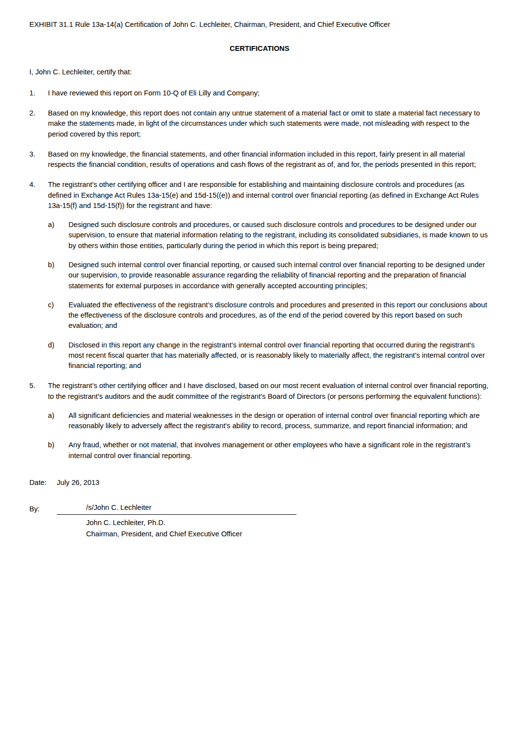EXHIBIT 31.1 Rule 13a-14(a) Certification of John C. Lechleiter, Chairman, President, and Chief Executive Officer
CERTIFICATIONS
I, John C. Lechleiter, certify that:
I have reviewed this report on Form 10-Q of Eli Lilly and Company;
Based on my knowledge, this report does not contain any untrue statement of a material fact or omit to state a material fact necessary to make the statements made, in light of the circumstances under which such statements were made, not misleading with respect to the period covered by this report;
Based on my knowledge, the financial statements, and other financial information included in this report, fairly present in all material respects the financial condition, results of operations and cash flows of the registrant as of, and for, the periods presented in this report;
The registrant's other certifying officer and I are responsible for establishing and maintaining disclosure controls and procedures (as defined in Exchange Act Rules 13a-15(e) and 15d-15((e)) and internal control over financial reporting (as defined in Exchange Act Rules 13a-15(f) and 15d-15(f)) for the registrant and have:
Designed such disclosure controls and procedures, or caused such disclosure controls and procedures to be designed under our supervision, to ensure that material information relating to the registrant, including its consolidated subsidiaries, is made known to us by others within those entities, particularly during the period in which this report is being prepared;
Designed such internal control over financial reporting, or caused such internal control over financial reporting to be designed under our supervision, to provide reasonable assurance regarding the reliability of financial reporting and the preparation of financial statements for external purposes in accordance with generally accepted accounting principles;
Evaluated the effectiveness of the registrant’s disclosure controls and procedures and presented in this report our conclusions about the effectiveness of the disclosure controls and procedures, as of the end of the period covered by this report based on such evaluation; and
Disclosed in this report any change in the registrant’s internal control over financial reporting that occurred during the registrant's most recent fiscal quarter that has materially affected, or is reasonably likely to materially affect, the registrant’s internal control over financial reporting; and
The registrant’s other certifying officer and I have disclosed, based on our most recent evaluation of internal control over financial reporting, to the registrant’s auditors and the audit committee of the registrant’s Board of Directors (or persons performing the equivalent functions):
All significant deficiencies and material weaknesses in the design or operation of internal control over financial reporting which are reasonably likely to adversely affect the registrant's ability to record, process, summarize, and report financial information; and
Any fraud, whether or not material, that involves management or other employees who have a significant role in the registrant’s internal control over financial reporting.
Date: July 26, 2013
By: /s/John C. Lechleiter
John C. Lechleiter, Ph.D.
Chairman, President, and Chief Executive Officer